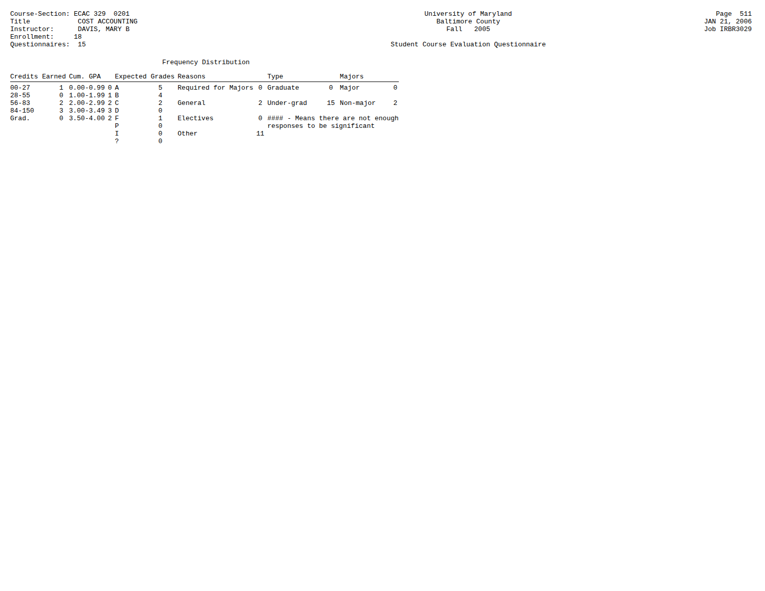| Course-Section: ECAC 329 0201 | University of Maryland | Page 511 |
| Title COST ACCOUNTING | Baltimore County | JAN 21, 2006 |
| Instructor: DAVIS, MARY B | Fall 2005 | Job IRBR3029 |
| Enrollment: 18 | | |
| Questionnaires: 15 | Student Course Evaluation Questionnaire | |
Frequency Distribution
| Credits Earned | Cum. GPA | Expected Grades | Reasons | Type | Majors |
| --- | --- | --- | --- | --- | --- |
| 00-27 | 1 | 0.00-0.99 | 0 | A | 5 | Required for Majors | 0 | Graduate | 0 | Major | 0 |
| 28-55 | 0 | 1.00-1.99 | 1 | B | 4 | | | | | | |
| 56-83 | 2 | 2.00-2.99 | 2 | C | 2 | General | 2 | Under-grad | 15 | Non-major | 2 |
| 84-150 | 3 | 3.00-3.49 | 3 | D | 0 | | | | | | |
| Grad. | 0 | 3.50-4.00 | 2 | F | 1 | Electives | 0 | #### - Means there are not enough |
| | | | | P | 0 | | | responses to be significant |
| | | | | I | 0 | Other | 11 | | | | |
| | | | | ? | 0 | | | | | | |